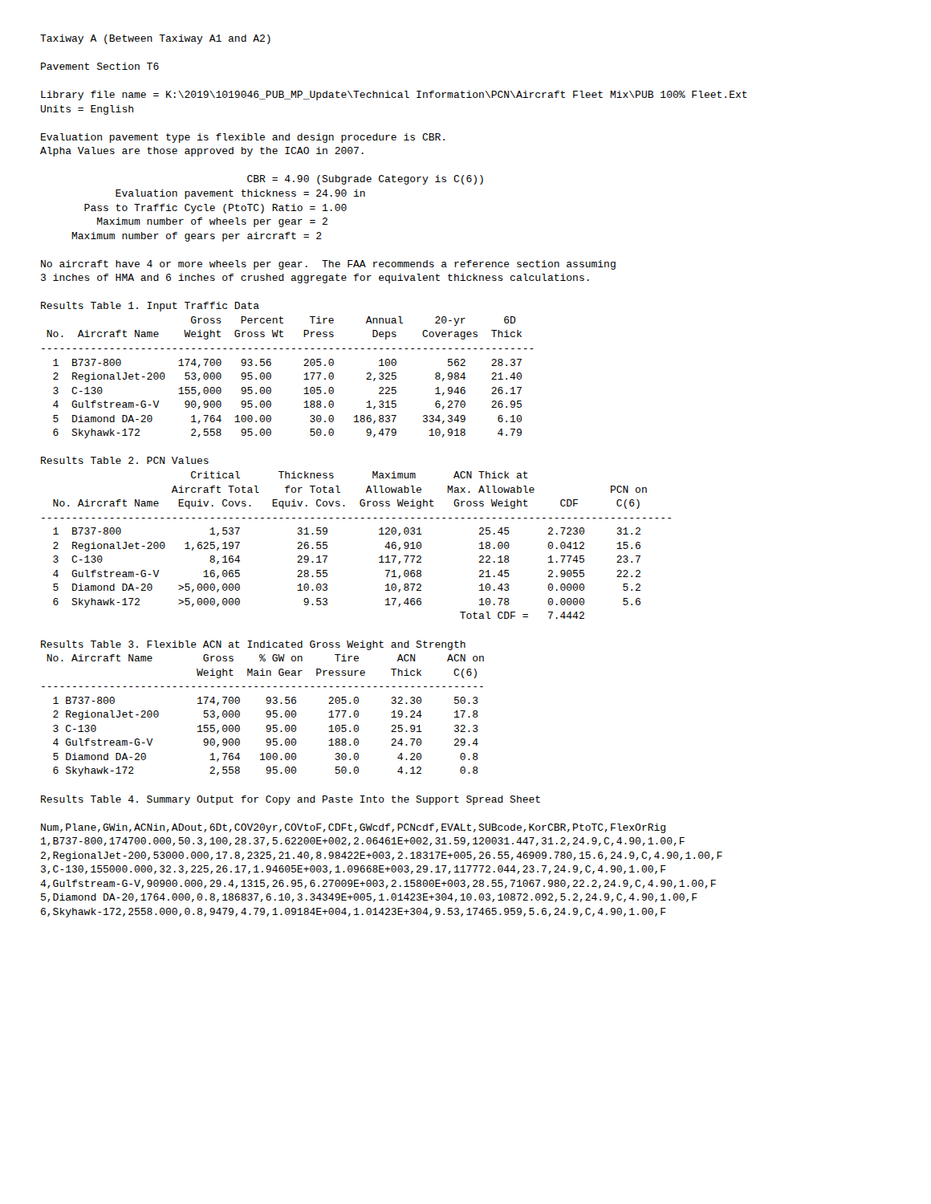Taxiway A (Between Taxiway A1 and A2)
Pavement Section T6
Library file name = K:\2019\1019046_PUB_MP_Update\Technical Information\PCN\Aircraft Fleet Mix\PUB 100% Fleet.Ext
Units = English
Evaluation pavement type is flexible and design procedure is CBR.
Alpha Values are those approved by the ICAO in 2007.
                                 CBR = 4.90 (Subgrade Category is C(6))
            Evaluation pavement thickness = 24.90 in
       Pass to Traffic Cycle (PtoTC) Ratio = 1.00
         Maximum number of wheels per gear = 2
     Maximum number of gears per aircraft = 2
No aircraft have 4 or more wheels per gear.  The FAA recommends a reference section assuming
3 inches of HMA and 6 inches of crushed aggregate for equivalent thickness calculations.
Results Table 1. Input Traffic Data
                        Gross   Percent    Tire     Annual     20-yr      6D
 No.  Aircraft Name    Weight  Gross Wt   Press      Deps    Coverages  Thick
-------------------------------------------------------------------------------
  1  B737-800         174,700   93.56     205.0       100        562    28.37
  2  RegionalJet-200   53,000   95.00     177.0     2,325      8,984    21.40
  3  C-130            155,000   95.00     105.0       225      1,946    26.17
  4  Gulfstream-G-V    90,900   95.00     188.0     1,315      6,270    26.95
  5  Diamond DA-20      1,764  100.00      30.0   186,837    334,349     6.10
  6  Skyhawk-172        2,558   95.00      50.0     9,479     10,918     4.79
Results Table 2. PCN Values
                        Critical      Thickness      Maximum      ACN Thick at
                     Aircraft Total    for Total    Allowable    Max. Allowable            PCN on
  No. Aircraft Name   Equiv. Covs.   Equiv. Covs.  Gross Weight   Gross Weight     CDF      C(6)
-----------------------------------------------------------------------------------------------------
  1  B737-800              1,537         31.59        120,031         25.45      2.7230     31.2
  2  RegionalJet-200   1,625,197         26.55         46,910         18.00      0.0412     15.6
  3  C-130                 8,164         29.17        117,772         22.18      1.7745     23.7
  4  Gulfstream-G-V       16,065         28.55         71,068         21.45      2.9055     22.2
  5  Diamond DA-20    >5,000,000         10.03         10,872         10.43      0.0000      5.2
  6  Skyhawk-172      >5,000,000          9.53         17,466         10.78      0.0000      5.6
                                                                   Total CDF =   7.4442
Results Table 3. Flexible ACN at Indicated Gross Weight and Strength
 No. Aircraft Name        Gross    % GW on     Tire      ACN     ACN on
                         Weight  Main Gear  Pressure    Thick     C(6)
-----------------------------------------------------------------------
  1 B737-800             174,700    93.56     205.0     32.30     50.3
  2 RegionalJet-200       53,000    95.00     177.0     19.24     17.8
  3 C-130                155,000    95.00     105.0     25.91     32.3
  4 Gulfstream-G-V        90,900    95.00     188.0     24.70     29.4
  5 Diamond DA-20          1,764   100.00      30.0      4.20      0.8
  6 Skyhawk-172            2,558    95.00      50.0      4.12      0.8
Results Table 4. Summary Output for Copy and Paste Into the Support Spread Sheet
Num,Plane,GWin,ACNin,ADout,6Dt,COV20yr,COVtoF,CDFt,GWcdf,PCNcdf,EVALt,SUBcode,KorCBR,PtoTC,FlexOrRig
1,B737-800,174700.000,50.3,100,28.37,5.62200E+002,2.06461E+002,31.59,120031.447,31.2,24.9,C,4.90,1.00,F
2,RegionalJet-200,53000.000,17.8,2325,21.40,8.98422E+003,2.18317E+005,26.55,46909.780,15.6,24.9,C,4.90,1.00,F
3,C-130,155000.000,32.3,225,26.17,1.94605E+003,1.09668E+003,29.17,117772.044,23.7,24.9,C,4.90,1.00,F
4,Gulfstream-G-V,90900.000,29.4,1315,26.95,6.27009E+003,2.15800E+003,28.55,71067.980,22.2,24.9,C,4.90,1.00,F
5,Diamond DA-20,1764.000,0.8,186837,6.10,3.34349E+005,1.01423E+304,10.03,10872.092,5.2,24.9,C,4.90,1.00,F
6,Skyhawk-172,2558.000,0.8,9479,4.79,1.09184E+004,1.01423E+304,9.53,17465.959,5.6,24.9,C,4.90,1.00,F